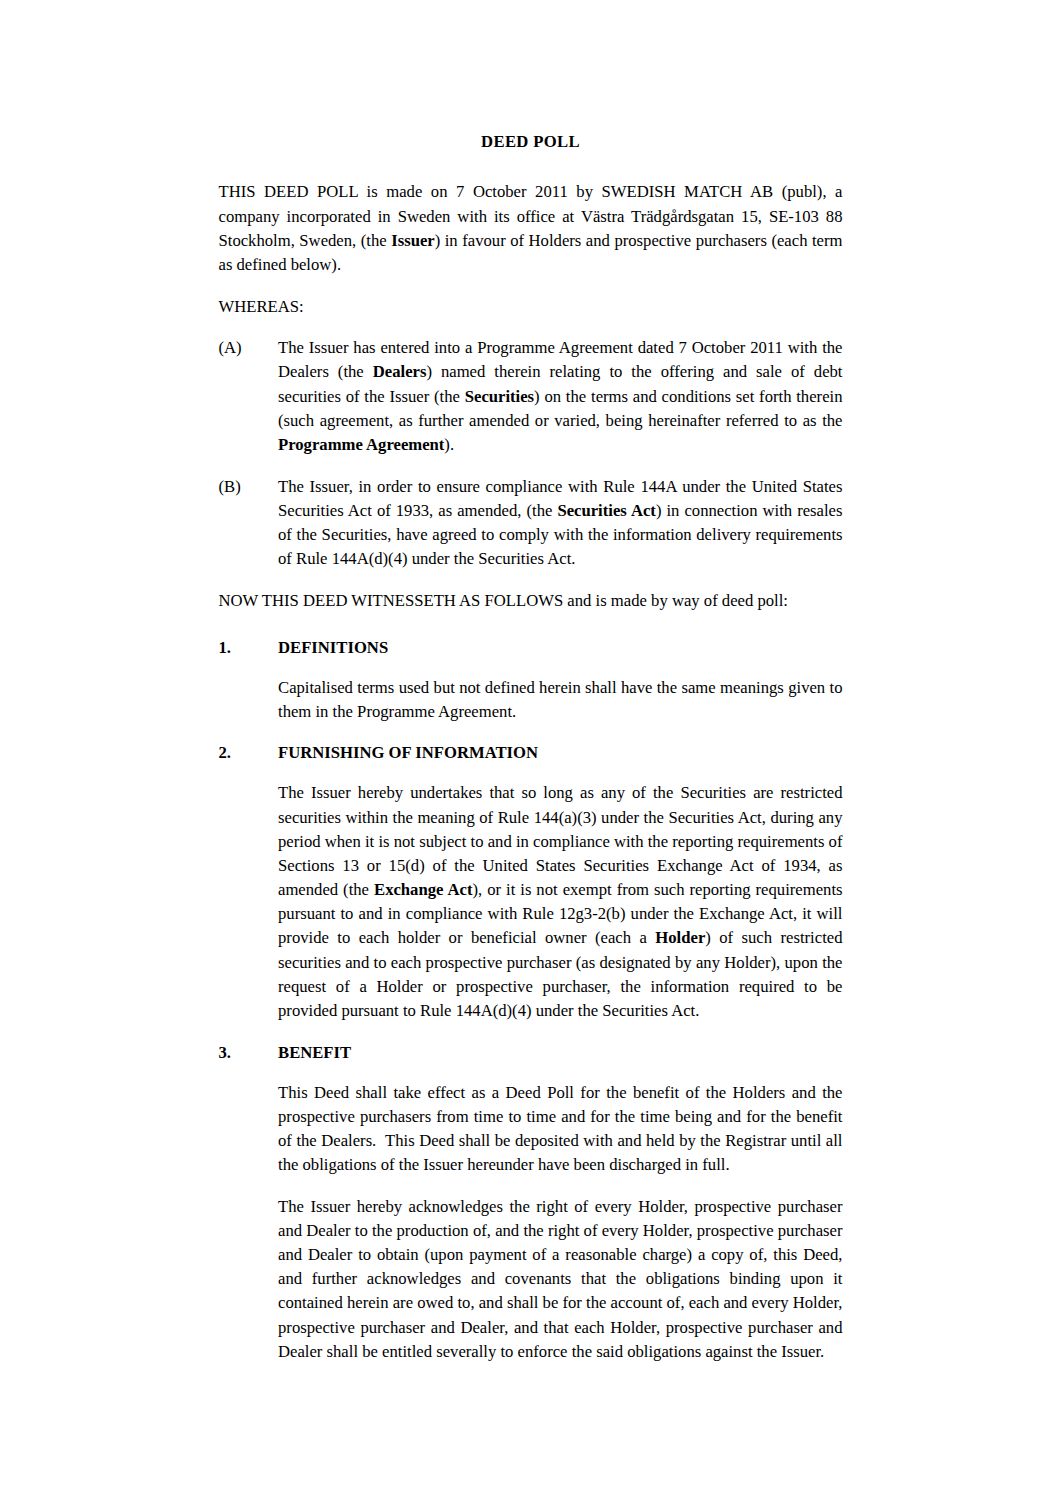DEED POLL
THIS DEED POLL is made on 7 October 2011 by SWEDISH MATCH AB (publ), a company incorporated in Sweden with its office at Västra Trädgårdsgatan 15, SE-103 88 Stockholm, Sweden, (the Issuer) in favour of Holders and prospective purchasers (each term as defined below).
WHEREAS:
(A)
The Issuer has entered into a Programme Agreement dated 7 October 2011 with the Dealers (the Dealers) named therein relating to the offering and sale of debt securities of the Issuer (the Securities) on the terms and conditions set forth therein (such agreement, as further amended or varied, being hereinafter referred to as the Programme Agreement).
(B)
The Issuer, in order to ensure compliance with Rule 144A under the United States Securities Act of 1933, as amended, (the Securities Act) in connection with resales of the Securities, have agreed to comply with the information delivery requirements of Rule 144A(d)(4) under the Securities Act.
NOW THIS DEED WITNESSETH AS FOLLOWS and is made by way of deed poll:
1.
Definitions
Capitalised terms used but not defined herein shall have the same meanings given to them in the Programme Agreement.
2.
Furnishing of Information
The Issuer hereby undertakes that so long as any of the Securities are restricted securities within the meaning of Rule 144(a)(3) under the Securities Act, during any period when it is not subject to and in compliance with the reporting requirements of Sections 13 or 15(d) of the United States Securities Exchange Act of 1934, as amended (the Exchange Act), or it is not exempt from such reporting requirements pursuant to and in compliance with Rule 12g3-2(b) under the Exchange Act, it will provide to each holder or beneficial owner (each a Holder) of such restricted securities and to each prospective purchaser (as designated by any Holder), upon the request of a Holder or prospective purchaser, the information required to be provided pursuant to Rule 144A(d)(4) under the Securities Act.
3.
Benefit
This Deed shall take effect as a Deed Poll for the benefit of the Holders and the prospective purchasers from time to time and for the time being and for the benefit of the Dealers. This Deed shall be deposited with and held by the Registrar until all the obligations of the Issuer hereunder have been discharged in full.
The Issuer hereby acknowledges the right of every Holder, prospective purchaser and Dealer to the production of, and the right of every Holder, prospective purchaser and Dealer to obtain (upon payment of a reasonable charge) a copy of, this Deed, and further acknowledges and covenants that the obligations binding upon it contained herein are owed to, and shall be for the account of, each and every Holder, prospective purchaser and Dealer, and that each Holder, prospective purchaser and Dealer shall be entitled severally to enforce the said obligations against the Issuer.